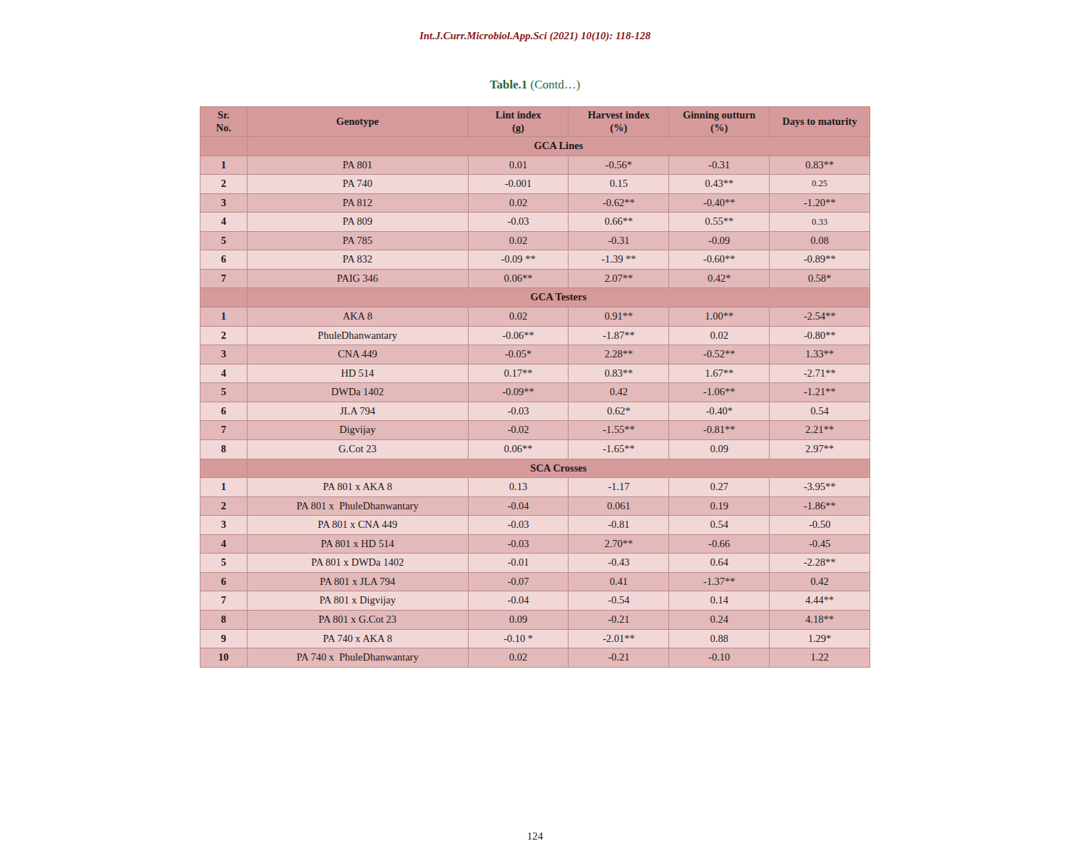Int.J.Curr.Microbiol.App.Sci (2021) 10(10): 118-128
Table.1 (Contd…)
| Sr. No. | Genotype | Lint index (g) | Harvest index (%) | Ginning outturn (%) | Days to maturity |
| --- | --- | --- | --- | --- | --- |
| | GCA Lines |
| 1 | PA 801 | 0.01 | -0.56* | -0.31 | 0.83** |
| 2 | PA 740 | -0.001 | 0.15 | 0.43** | 0.25 |
| 3 | PA 812 | 0.02 | -0.62** | -0.40** | -1.20** |
| 4 | PA 809 | -0.03 | 0.66** | 0.55** | 0.33 |
| 5 | PA 785 | 0.02 | -0.31 | -0.09 | 0.08 |
| 6 | PA 832 | -0.09 ** | -1.39 ** | -0.60** | -0.89** |
| 7 | PAIG 346 | 0.06** | 2.07** | 0.42* | 0.58* |
| | GCA Testers |
| 1 | AKA 8 | 0.02 | 0.91** | 1.00** | -2.54** |
| 2 | PhuleDhanwantary | -0.06** | -1.87** | 0.02 | -0.80** |
| 3 | CNA 449 | -0.05* | 2.28** | -0.52** | 1.33** |
| 4 | HD 514 | 0.17** | 0.83** | 1.67** | -2.71** |
| 5 | DWDa 1402 | -0.09** | 0.42 | -1.06** | -1.21** |
| 6 | JLA 794 | -0.03 | 0.62* | -0.40* | 0.54 |
| 7 | Digvijay | -0.02 | -1.55** | -0.81** | 2.21** |
| 8 | G.Cot 23 | 0.06** | -1.65** | 0.09 | 2.97** |
| | SCA Crosses |
| 1 | PA 801 x AKA 8 | 0.13 | -1.17 | 0.27 | -3.95** |
| 2 | PA 801 x PhuleDhanwantary | -0.04 | 0.061 | 0.19 | -1.86** |
| 3 | PA 801 x CNA 449 | -0.03 | -0.81 | 0.54 | -0.50 |
| 4 | PA 801 x HD 514 | -0.03 | 2.70** | -0.66 | -0.45 |
| 5 | PA 801 x DWDa 1402 | -0.01 | -0.43 | 0.64 | -2.28** |
| 6 | PA 801 x JLA 794 | -0.07 | 0.41 | -1.37** | 0.42 |
| 7 | PA 801 x Digvijay | -0.04 | -0.54 | 0.14 | 4.44** |
| 8 | PA 801 x G.Cot 23 | 0.09 | -0.21 | 0.24 | 4.18** |
| 9 | PA 740 x AKA 8 | -0.10 * | -2.01** | 0.88 | 1.29* |
| 10 | PA 740 x PhuleDhanwantary | 0.02 | -0.21 | -0.10 | 1.22 |
124